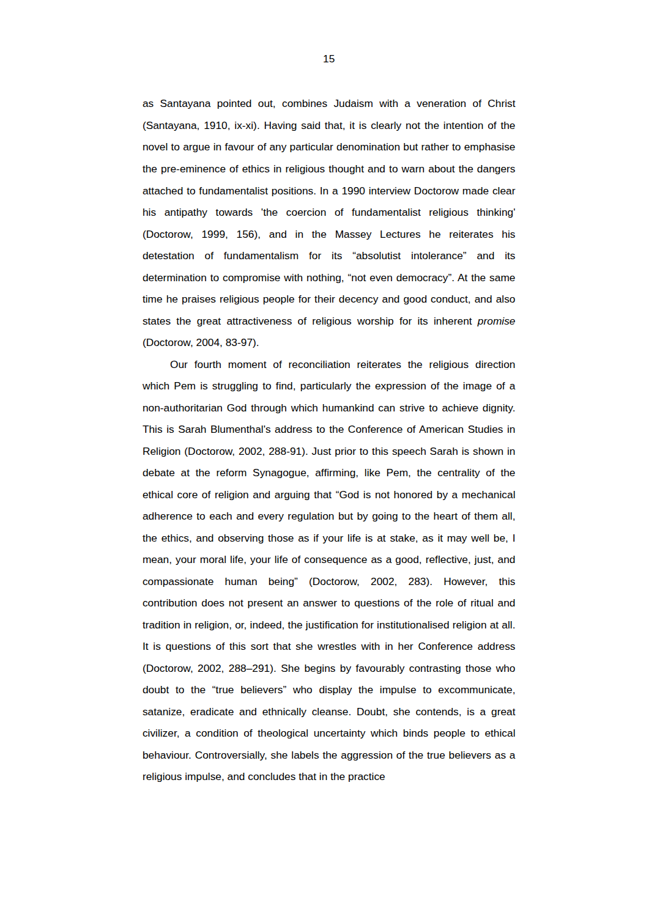15
as Santayana pointed out, combines Judaism with a veneration of Christ (Santayana, 1910, ix-xi). Having said that, it is clearly not the intention of the novel to argue in favour of any particular denomination but rather to emphasise the pre-eminence of ethics in religious thought and to warn about the dangers attached to fundamentalist positions. In a 1990 interview Doctorow made clear his antipathy towards 'the coercion of fundamentalist religious thinking' (Doctorow, 1999, 156), and in the Massey Lectures he reiterates his detestation of fundamentalism for its “absolutist intolerance” and its determination to compromise with nothing, “not even democracy”. At the same time he praises religious people for their decency and good conduct, and also states the great attractiveness of religious worship for its inherent promise (Doctorow, 2004, 83-97).
Our fourth moment of reconciliation reiterates the religious direction which Pem is struggling to find, particularly the expression of the image of a non-authoritarian God through which humankind can strive to achieve dignity. This is Sarah Blumenthal's address to the Conference of American Studies in Religion (Doctorow, 2002, 288-91). Just prior to this speech Sarah is shown in debate at the reform Synagogue, affirming, like Pem, the centrality of the ethical core of religion and arguing that “God is not honored by a mechanical adherence to each and every regulation but by going to the heart of them all, the ethics, and observing those as if your life is at stake, as it may well be, I mean, your moral life, your life of consequence as a good, reflective, just, and compassionate human being” (Doctorow, 2002, 283). However, this contribution does not present an answer to questions of the role of ritual and tradition in religion, or, indeed, the justification for institutionalised religion at all. It is questions of this sort that she wrestles with in her Conference address (Doctorow, 2002, 288–291). She begins by favourably contrasting those who doubt to the “true believers” who display the impulse to excommunicate, satanize, eradicate and ethnically cleanse. Doubt, she contends, is a great civilizer, a condition of theological uncertainty which binds people to ethical behaviour. Controversially, she labels the aggression of the true believers as a religious impulse, and concludes that in the practice